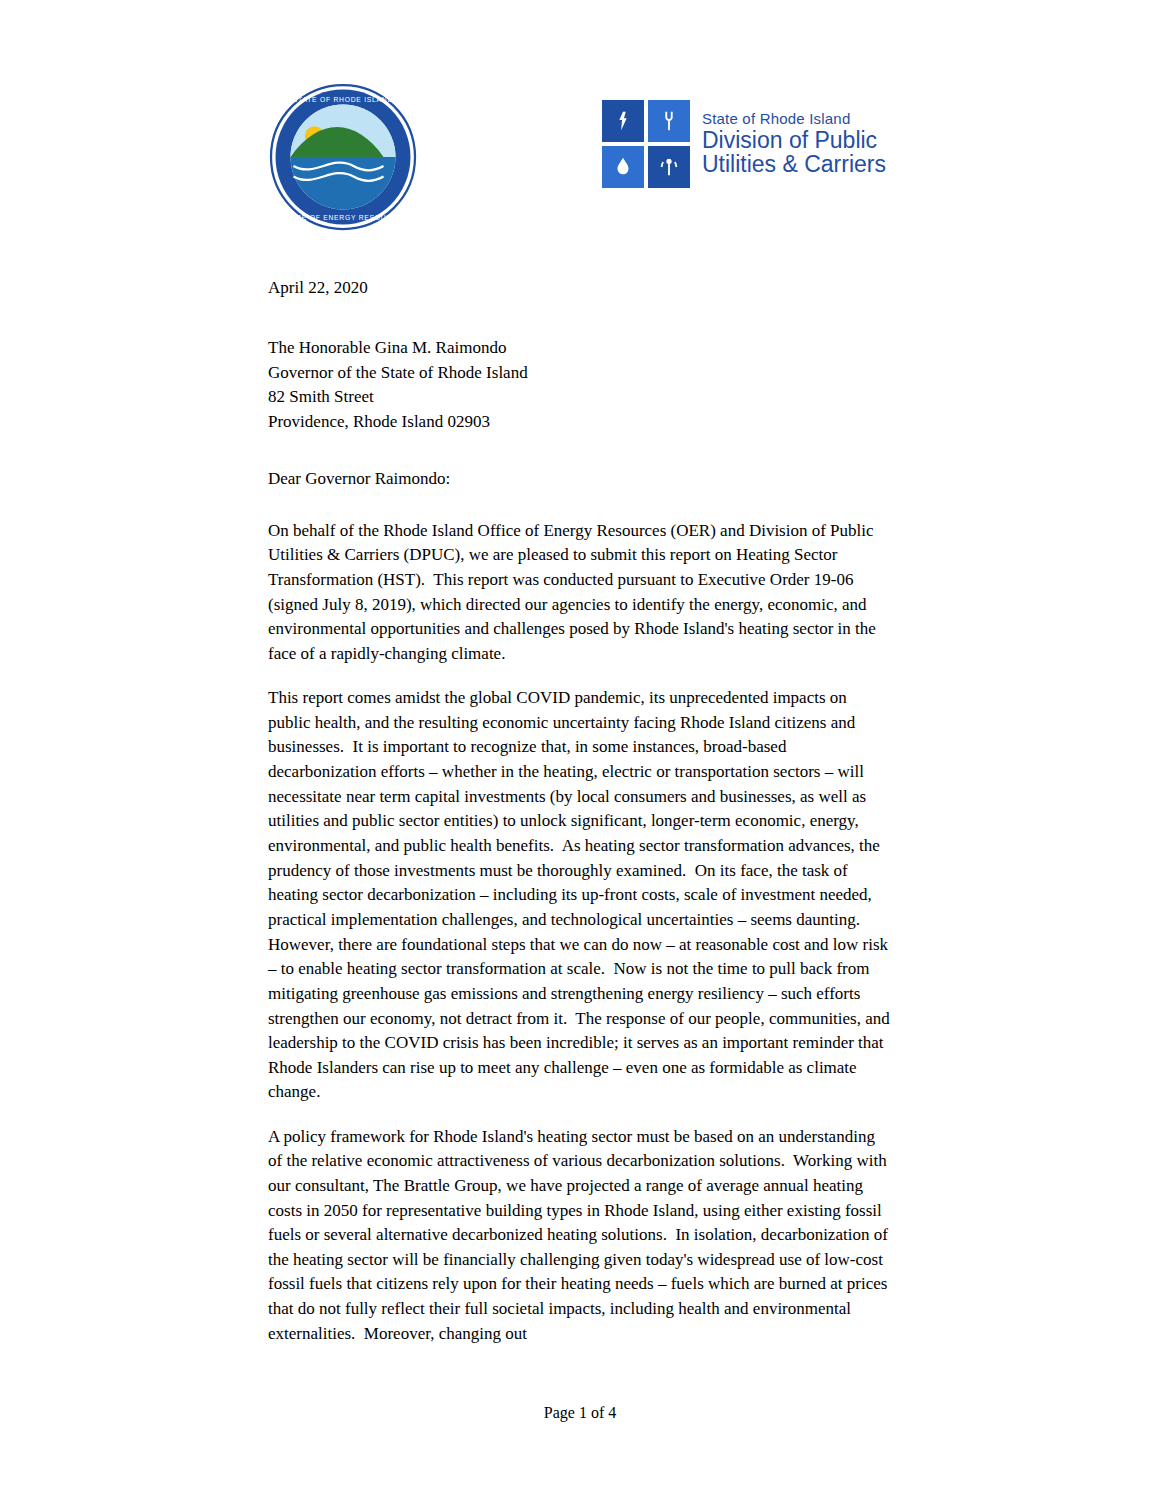STATE OF RHODE ISLAND OFFICE OF ENERGY RESOURCES
State of Rhode Island
Division of Public
Utilities & Carriers
April 22, 2020
The Honorable Gina M. Raimondo
Governor of the State of Rhode Island
82 Smith Street
Providence, Rhode Island 02903
Dear Governor Raimondo:
On behalf of the Rhode Island Office of Energy Resources (OER) and Division of Public Utilities & Carriers (DPUC), we are pleased to submit this report on Heating Sector Transformation (HST). This report was conducted pursuant to Executive Order 19-06 (signed July 8, 2019), which directed our agencies to identify the energy, economic, and environmental opportunities and challenges posed by Rhode Island's heating sector in the face of a rapidly-changing climate.
This report comes amidst the global COVID pandemic, its unprecedented impacts on public health, and the resulting economic uncertainty facing Rhode Island citizens and businesses. It is important to recognize that, in some instances, broad-based decarbonization efforts – whether in the heating, electric or transportation sectors – will necessitate near term capital investments (by local consumers and businesses, as well as utilities and public sector entities) to unlock significant, longer-term economic, energy, environmental, and public health benefits. As heating sector transformation advances, the prudency of those investments must be thoroughly examined. On its face, the task of heating sector decarbonization – including its up-front costs, scale of investment needed, practical implementation challenges, and technological uncertainties – seems daunting. However, there are foundational steps that we can do now – at reasonable cost and low risk – to enable heating sector transformation at scale. Now is not the time to pull back from mitigating greenhouse gas emissions and strengthening energy resiliency – such efforts strengthen our economy, not detract from it. The response of our people, communities, and leadership to the COVID crisis has been incredible; it serves as an important reminder that Rhode Islanders can rise up to meet any challenge – even one as formidable as climate change.
A policy framework for Rhode Island's heating sector must be based on an understanding of the relative economic attractiveness of various decarbonization solutions. Working with our consultant, The Brattle Group, we have projected a range of average annual heating costs in 2050 for representative building types in Rhode Island, using either existing fossil fuels or several alternative decarbonized heating solutions. In isolation, decarbonization of the heating sector will be financially challenging given today's widespread use of low-cost fossil fuels that citizens rely upon for their heating needs – fuels which are burned at prices that do not fully reflect their full societal impacts, including health and environmental externalities. Moreover, changing out
Page 1 of 4